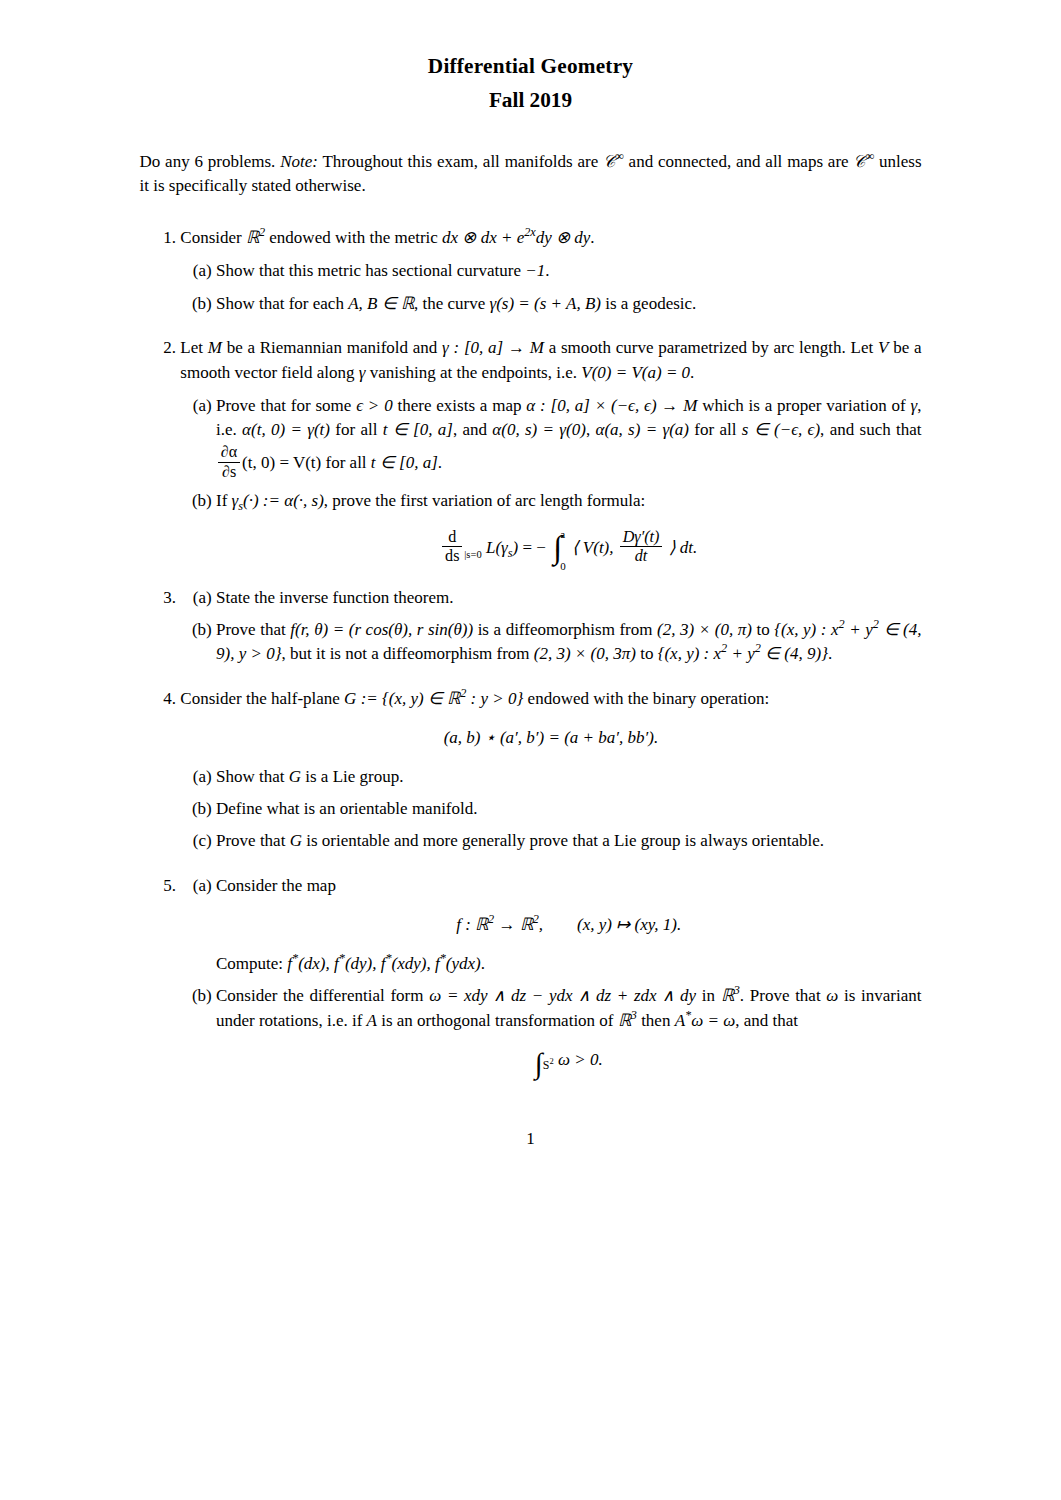Differential Geometry
Fall 2019
Do any 6 problems. Note: Throughout this exam, all manifolds are 𝒞∞ and connected, and all maps are 𝒞∞ unless it is specifically stated otherwise.
Consider ℝ2 endowed with the metric dx ⊗ dx + e2xdy ⊗ dy.
Show that this metric has sectional curvature −1.
Show that for each A, B ∈ ℝ, the curve γ(s) = (s + A, B) is a geodesic.
Let M be a Riemannian manifold and γ : [0, a] → M a smooth curve parametrized by arc length. Let V be a smooth vector field along γ vanishing at the endpoints, i.e. V(0) = V(a) = 0.
Prove that for some ϵ > 0 there exists a map α : [0, a] × (−ϵ, ϵ) → M which is a proper variation of γ, i.e. α(t, 0) = γ(t) for all t ∈ [0, a], and α(0, s) = γ(0), α(a, s) = γ(a) for all s ∈ (−ϵ, ϵ), and such that ∂α∂s(t, 0) = V(t) for all t ∈ [0, a].
If γs(·) := α(·, s), prove the first variation of arc length formula: dds|s=0 L(γs) = − ∫a 0 ⟨ V(t), Dγ′(t) dt ⟩ dt.
State the inverse function theorem.
Prove that f(r, θ) = (r cos(θ), r sin(θ)) is a diffeomorphism from (2, 3) × (0, π) to {(x, y) : x2 + y2 ∈ (4, 9), y > 0}, but it is not a diffeomorphism from (2, 3) × (0, 3π) to {(x, y) : x2 + y2 ∈ (4, 9)}.
Consider the half-plane G := {(x, y) ∈ ℝ2 : y > 0} endowed with the binary operation: (a, b) ⋆ (a′, b′) = (a + ba′, bb′).
Show that G is a Lie group.
Define what is an orientable manifold.
Prove that G is orientable and more generally prove that a Lie group is always orientable.
Consider the map f : ℝ2 → ℝ2,  (x, y) ↦ (xy, 1). Compute: f*(dx), f*(dy), f*(xdy), f*(ydx).
Consider the differential form ω = xdy ∧ dz − ydx ∧ dz + zdx ∧ dy in ℝ3. Prove that ω is invariant under rotations, i.e. if A is an orthogonal transformation of ℝ3 then A*ω = ω, and that ∫S2 ω > 0.
1